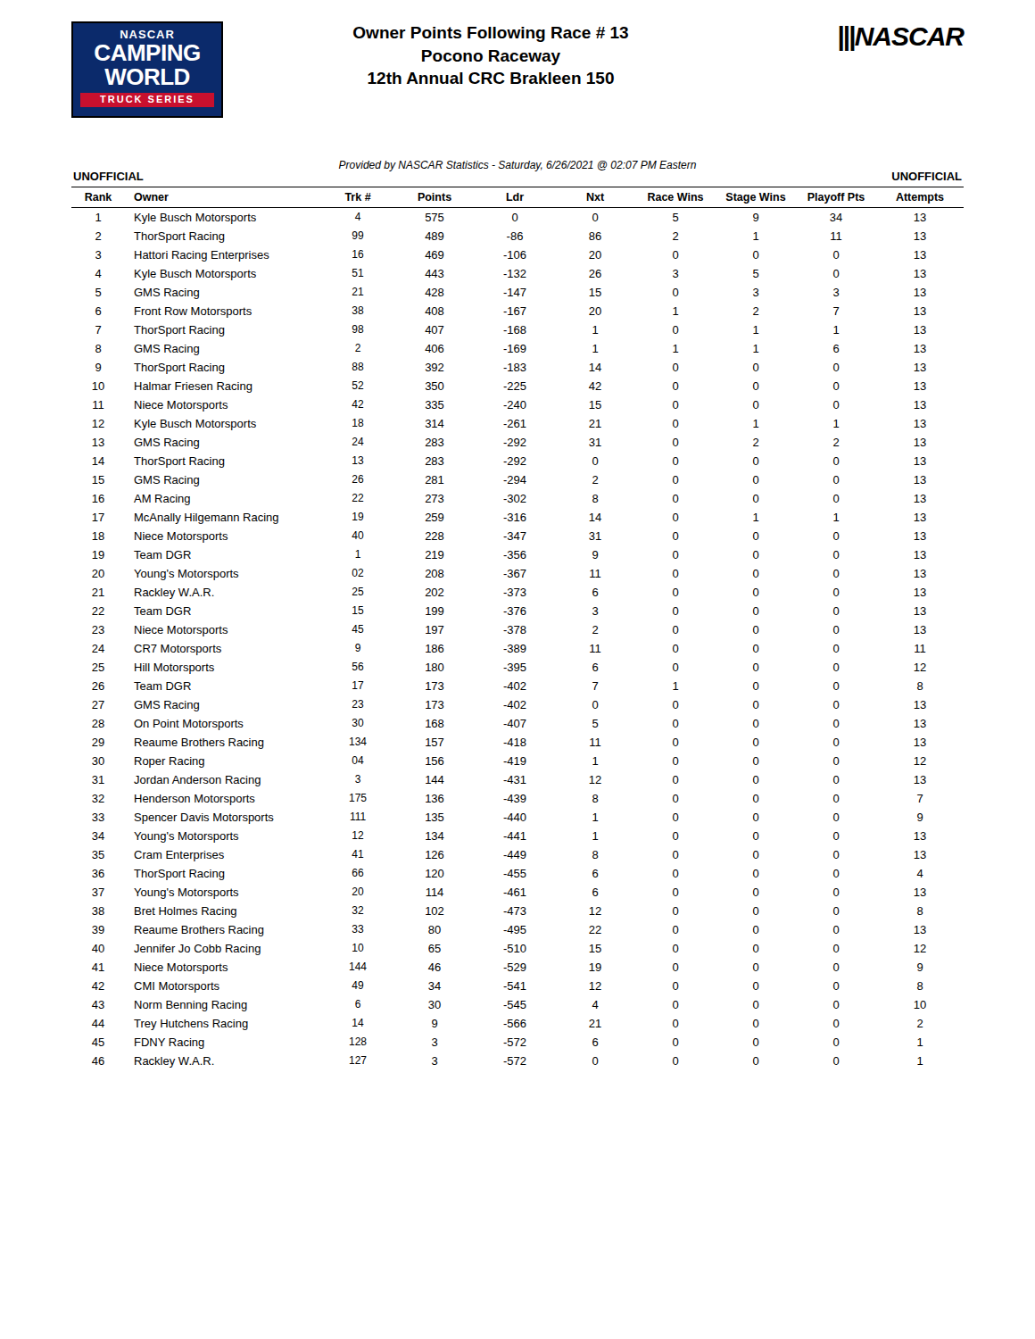NASCAR
CAMPING
WORLD
TRUCK SERIES
Owner Points Following Race # 13
Pocono Raceway
12th Annual CRC Brakleen 150
|||NASCAR
Provided by NASCAR Statistics - Saturday, 6/26/2021 @ 02:07 PM Eastern
UNOFFICIAL UNOFFICIAL
| Rank | Owner | Trk # | Points | Ldr | Nxt | Race Wins | Stage Wins | Playoff Pts | Attempts |
| --- | --- | --- | --- | --- | --- | --- | --- | --- | --- |
| 1 | Kyle Busch Motorsports | 4 | 575 | 0 | 0 | 5 | 9 | 34 | 13 |
| 2 | ThorSport Racing | 99 | 489 | -86 | 86 | 2 | 1 | 11 | 13 |
| 3 | Hattori Racing Enterprises | 16 | 469 | -106 | 20 | 0 | 0 | 0 | 13 |
| 4 | Kyle Busch Motorsports | 51 | 443 | -132 | 26 | 3 | 5 | 0 | 13 |
| 5 | GMS Racing | 21 | 428 | -147 | 15 | 0 | 3 | 3 | 13 |
| 6 | Front Row Motorsports | 38 | 408 | -167 | 20 | 1 | 2 | 7 | 13 |
| 7 | ThorSport Racing | 98 | 407 | -168 | 1 | 0 | 1 | 1 | 13 |
| 8 | GMS Racing | 2 | 406 | -169 | 1 | 1 | 1 | 6 | 13 |
| 9 | ThorSport Racing | 88 | 392 | -183 | 14 | 0 | 0 | 0 | 13 |
| 10 | Halmar Friesen Racing | 52 | 350 | -225 | 42 | 0 | 0 | 0 | 13 |
| 11 | Niece Motorsports | 42 | 335 | -240 | 15 | 0 | 0 | 0 | 13 |
| 12 | Kyle Busch Motorsports | 18 | 314 | -261 | 21 | 0 | 1 | 1 | 13 |
| 13 | GMS Racing | 24 | 283 | -292 | 31 | 0 | 2 | 2 | 13 |
| 14 | ThorSport Racing | 13 | 283 | -292 | 0 | 0 | 0 | 0 | 13 |
| 15 | GMS Racing | 26 | 281 | -294 | 2 | 0 | 0 | 0 | 13 |
| 16 | AM Racing | 22 | 273 | -302 | 8 | 0 | 0 | 0 | 13 |
| 17 | McAnally Hilgemann Racing | 19 | 259 | -316 | 14 | 0 | 1 | 1 | 13 |
| 18 | Niece Motorsports | 40 | 228 | -347 | 31 | 0 | 0 | 0 | 13 |
| 19 | Team DGR | 1 | 219 | -356 | 9 | 0 | 0 | 0 | 13 |
| 20 | Young's Motorsports | 02 | 208 | -367 | 11 | 0 | 0 | 0 | 13 |
| 21 | Rackley W.A.R. | 25 | 202 | -373 | 6 | 0 | 0 | 0 | 13 |
| 22 | Team DGR | 15 | 199 | -376 | 3 | 0 | 0 | 0 | 13 |
| 23 | Niece Motorsports | 45 | 197 | -378 | 2 | 0 | 0 | 0 | 13 |
| 24 | CR7 Motorsports | 9 | 186 | -389 | 11 | 0 | 0 | 0 | 11 |
| 25 | Hill Motorsports | 56 | 180 | -395 | 6 | 0 | 0 | 0 | 12 |
| 26 | Team DGR | 17 | 173 | -402 | 7 | 1 | 0 | 0 | 8 |
| 27 | GMS Racing | 23 | 173 | -402 | 0 | 0 | 0 | 0 | 13 |
| 28 | On Point Motorsports | 30 | 168 | -407 | 5 | 0 | 0 | 0 | 13 |
| 29 | Reaume Brothers Racing | 134 | 157 | -418 | 11 | 0 | 0 | 0 | 13 |
| 30 | Roper Racing | 04 | 156 | -419 | 1 | 0 | 0 | 0 | 12 |
| 31 | Jordan Anderson Racing | 3 | 144 | -431 | 12 | 0 | 0 | 0 | 13 |
| 32 | Henderson Motorsports | 175 | 136 | -439 | 8 | 0 | 0 | 0 | 7 |
| 33 | Spencer Davis Motorsports | 111 | 135 | -440 | 1 | 0 | 0 | 0 | 9 |
| 34 | Young's Motorsports | 12 | 134 | -441 | 1 | 0 | 0 | 0 | 13 |
| 35 | Cram Enterprises | 41 | 126 | -449 | 8 | 0 | 0 | 0 | 13 |
| 36 | ThorSport Racing | 66 | 120 | -455 | 6 | 0 | 0 | 0 | 4 |
| 37 | Young's Motorsports | 20 | 114 | -461 | 6 | 0 | 0 | 0 | 13 |
| 38 | Bret Holmes Racing | 32 | 102 | -473 | 12 | 0 | 0 | 0 | 8 |
| 39 | Reaume Brothers Racing | 33 | 80 | -495 | 22 | 0 | 0 | 0 | 13 |
| 40 | Jennifer Jo Cobb Racing | 10 | 65 | -510 | 15 | 0 | 0 | 0 | 12 |
| 41 | Niece Motorsports | 144 | 46 | -529 | 19 | 0 | 0 | 0 | 9 |
| 42 | CMI Motorsports | 49 | 34 | -541 | 12 | 0 | 0 | 0 | 8 |
| 43 | Norm Benning Racing | 6 | 30 | -545 | 4 | 0 | 0 | 0 | 10 |
| 44 | Trey Hutchens Racing | 14 | 9 | -566 | 21 | 0 | 0 | 0 | 2 |
| 45 | FDNY Racing | 128 | 3 | -572 | 6 | 0 | 0 | 0 | 1 |
| 46 | Rackley W.A.R. | 127 | 3 | -572 | 0 | 0 | 0 | 0 | 1 |